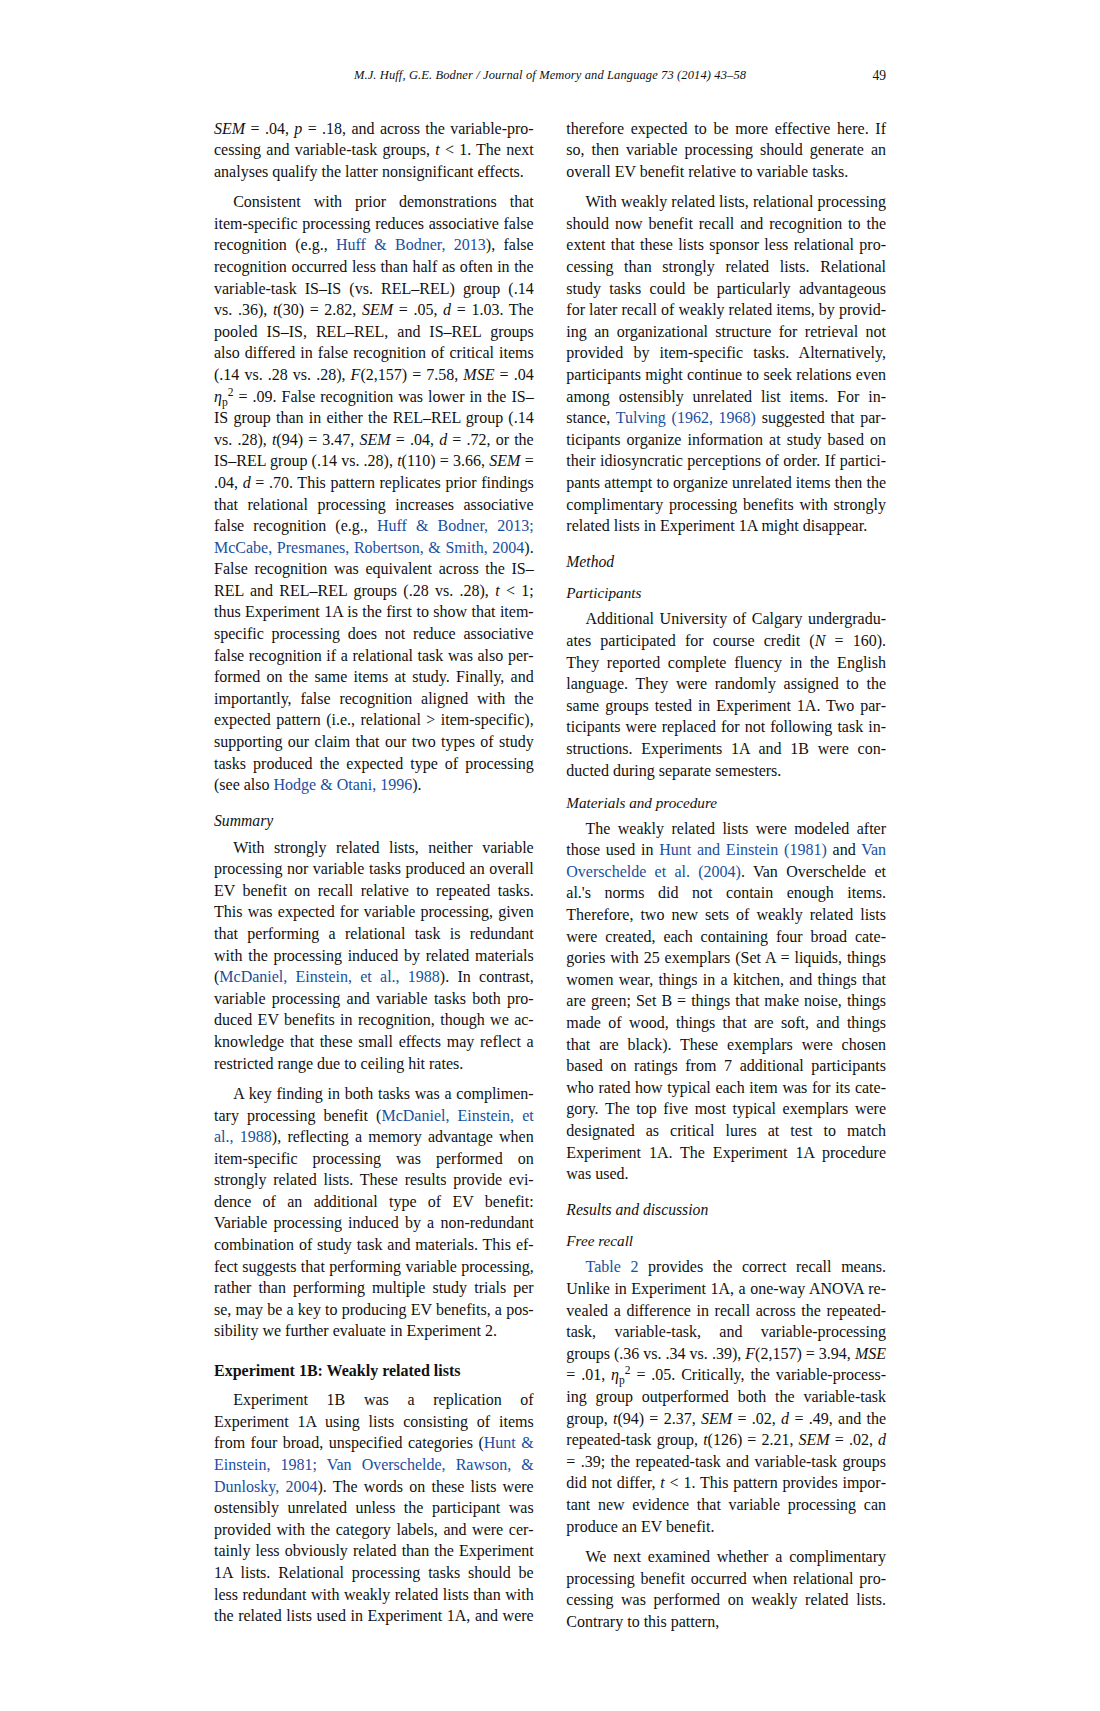M.J. Huff, G.E. Bodner / Journal of Memory and Language 73 (2014) 43–58 49
SEM = .04, p = .18, and across the variable-processing and variable-task groups, t < 1. The next analyses qualify the latter nonsignificant effects.
Consistent with prior demonstrations that item-specific processing reduces associative false recognition (e.g., Huff & Bodner, 2013), false recognition occurred less than half as often in the variable-task IS–IS (vs. REL–REL) group (.14 vs. .36), t(30) = 2.82, SEM = .05, d = 1.03. The pooled IS–IS, REL–REL, and IS–REL groups also differed in false recognition of critical items (.14 vs. .28 vs. .28), F(2,157) = 7.58, MSE = .04 ηp2 = .09. False recognition was lower in the IS–IS group than in either the REL–REL group (.14 vs. .28), t(94) = 3.47, SEM = .04, d = .72, or the IS–REL group (.14 vs. .28), t(110) = 3.66, SEM = .04, d = .70. This pattern replicates prior findings that relational processing increases associative false recognition (e.g., Huff & Bodner, 2013; McCabe, Presmanes, Robertson, & Smith, 2004). False recognition was equivalent across the IS–REL and REL–REL groups (.28 vs. .28), t < 1; thus Experiment 1A is the first to show that item-specific processing does not reduce associative false recognition if a relational task was also performed on the same items at study. Finally, and importantly, false recognition aligned with the expected pattern (i.e., relational > item-specific), supporting our claim that our two types of study tasks produced the expected type of processing (see also Hodge & Otani, 1996).
Summary
With strongly related lists, neither variable processing nor variable tasks produced an overall EV benefit on recall relative to repeated tasks. This was expected for variable processing, given that performing a relational task is redundant with the processing induced by related materials (McDaniel, Einstein, et al., 1988). In contrast, variable processing and variable tasks both produced EV benefits in recognition, though we acknowledge that these small effects may reflect a restricted range due to ceiling hit rates.
A key finding in both tasks was a complimentary processing benefit (McDaniel, Einstein, et al., 1988), reflecting a memory advantage when item-specific processing was performed on strongly related lists. These results provide evidence of an additional type of EV benefit: Variable processing induced by a non-redundant combination of study task and materials. This effect suggests that performing variable processing, rather than performing multiple study trials per se, may be a key to producing EV benefits, a possibility we further evaluate in Experiment 2.
Experiment 1B: Weakly related lists
Experiment 1B was a replication of Experiment 1A using lists consisting of items from four broad, unspecified categories (Hunt & Einstein, 1981; Van Overschelde, Rawson, & Dunlosky, 2004). The words on these lists were ostensibly unrelated unless the participant was provided with the category labels, and were certainly less obviously related than the Experiment 1A lists. Relational processing tasks should be less redundant with weakly related lists than with the related lists used in Experiment 1A, and were therefore expected to be more effective here. If so, then variable processing should generate an overall EV benefit relative to variable tasks.
With weakly related lists, relational processing should now benefit recall and recognition to the extent that these lists sponsor less relational processing than strongly related lists. Relational study tasks could be particularly advantageous for later recall of weakly related items, by providing an organizational structure for retrieval not provided by item-specific tasks. Alternatively, participants might continue to seek relations even among ostensibly unrelated list items. For instance, Tulving (1962, 1968) suggested that participants organize information at study based on their idiosyncratic perceptions of order. If participants attempt to organize unrelated items then the complimentary processing benefits with strongly related lists in Experiment 1A might disappear.
Method
Participants
Additional University of Calgary undergraduates participated for course credit (N = 160). They reported complete fluency in the English language. They were randomly assigned to the same groups tested in Experiment 1A. Two participants were replaced for not following task instructions. Experiments 1A and 1B were conducted during separate semesters.
Materials and procedure
The weakly related lists were modeled after those used in Hunt and Einstein (1981) and Van Overschelde et al. (2004). Van Overschelde et al.'s norms did not contain enough items. Therefore, two new sets of weakly related lists were created, each containing four broad categories with 25 exemplars (Set A = liquids, things women wear, things in a kitchen, and things that are green; Set B = things that make noise, things made of wood, things that are soft, and things that are black). These exemplars were chosen based on ratings from 7 additional participants who rated how typical each item was for its category. The top five most typical exemplars were designated as critical lures at test to match Experiment 1A. The Experiment 1A procedure was used.
Results and discussion
Free recall
Table 2 provides the correct recall means. Unlike in Experiment 1A, a one-way ANOVA revealed a difference in recall across the repeated-task, variable-task, and variable-processing groups (.36 vs. .34 vs. .39), F(2,157) = 3.94, MSE = .01, ηp2 = .05. Critically, the variable-processing group outperformed both the variable-task group, t(94) = 2.37, SEM = .02, d = .49, and the repeated-task group, t(126) = 2.21, SEM = .02, d = .39; the repeated-task and variable-task groups did not differ, t < 1. This pattern provides important new evidence that variable processing can produce an EV benefit.
We next examined whether a complimentary processing benefit occurred when relational processing was performed on weakly related lists. Contrary to this pattern,